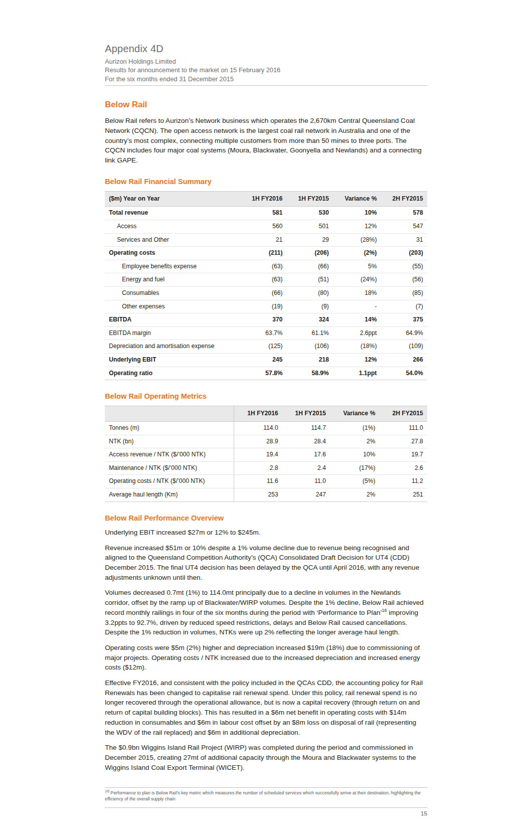Appendix 4D
Aurizon Holdings Limited
Results for announcement to the market on 15 February 2016
For the six months ended 31 December 2015
Below Rail
Below Rail refers to Aurizon’s Network business which operates the 2,670km Central Queensland Coal Network (CQCN). The open access network is the largest coal rail network in Australia and one of the country’s most complex, connecting multiple customers from more than 50 mines to three ports. The CQCN includes four major coal systems (Moura, Blackwater, Goonyella and Newlands) and a connecting link GAPE.
Below Rail Financial Summary
| ($m) Year on Year | 1H FY2016 | 1H FY2015 | Variance % | 2H FY2015 |
| --- | --- | --- | --- | --- |
| Total revenue | 581 | 530 | 10% | 578 |
| Access | 560 | 501 | 12% | 547 |
| Services and Other | 21 | 29 | (28%) | 31 |
| Operating costs | (211) | (206) | (2%) | (203) |
| Employee benefits expense | (63) | (66) | 5% | (55) |
| Energy and fuel | (63) | (51) | (24%) | (56) |
| Consumables | (66) | (80) | 18% | (85) |
| Other expenses | (19) | (9) | - | (7) |
| EBITDA | 370 | 324 | 14% | 375 |
| EBITDA margin | 63.7% | 61.1% | 2.6ppt | 64.9% |
| Depreciation and amortisation expense | (125) | (106) | (18%) | (109) |
| Underlying EBIT | 245 | 218 | 12% | 266 |
| Operating ratio | 57.8% | 58.9% | 1.1ppt | 54.0% |
Below Rail Operating Metrics
| | 1H FY2016 | 1H FY2015 | Variance % | 2H FY2015 |
| --- | --- | --- | --- | --- |
| Tonnes (m) | 114.0 | 114.7 | (1%) | 111.0 |
| NTK (bn) | 28.9 | 28.4 | 2% | 27.8 |
| Access revenue / NTK ($/’000 NTK) | 19.4 | 17.6 | 10% | 19.7 |
| Maintenance / NTK ($/’000 NTK) | 2.8 | 2.4 | (17%) | 2.6 |
| Operating costs / NTK ($/’000 NTK) | 11.6 | 11.0 | (5%) | 11.2 |
| Average haul length (Km) | 253 | 247 | 2% | 251 |
Below Rail Performance Overview
Underlying EBIT increased $27m or 12% to $245m.
Revenue increased $51m or 10% despite a 1% volume decline due to revenue being recognised and aligned to the Queensland Competition Authority’s (QCA) Consolidated Draft Decision for UT4 (CDD) December 2015. The final UT4 decision has been delayed by the QCA until April 2016, with any revenue adjustments unknown until then.
Volumes decreased 0.7mt (1%) to 114.0mt principally due to a decline in volumes in the Newlands corridor, offset by the ramp up of Blackwater/WIRP volumes. Despite the 1% decline, Below Rail achieved record monthly railings in four of the six months during the period with ‘Performance to Plan’16 improving 3.2ppts to 92.7%, driven by reduced speed restrictions, delays and Below Rail caused cancellations. Despite the 1% reduction in volumes, NTKs were up 2% reflecting the longer average haul length.
Operating costs were $5m (2%) higher and depreciation increased $19m (18%) due to commissioning of major projects. Operating costs / NTK increased due to the increased depreciation and increased energy costs ($12m).
Effective FY2016, and consistent with the policy included in the QCAs CDD, the accounting policy for Rail Renewals has been changed to capitalise rail renewal spend. Under this policy, rail renewal spend is no longer recovered through the operational allowance, but is now a capital recovery (through return on and return of capital building blocks). This has resulted in a $6m net benefit in operating costs with $14m reduction in consumables and $6m in labour cost offset by an $8m loss on disposal of rail (representing the WDV of the rail replaced) and $6m in additional depreciation.
The $0.9bn Wiggins Island Rail Project (WIRP) was completed during the period and commissioned in December 2015, creating 27mt of additional capacity through the Moura and Blackwater systems to the Wiggins Island Coal Export Terminal (WICET).
16 Performance to plan is Below Rail’s key metric which measures the number of scheduled services which successfully arrive at their destination, highlighting the efficiency of the overall supply chain
15